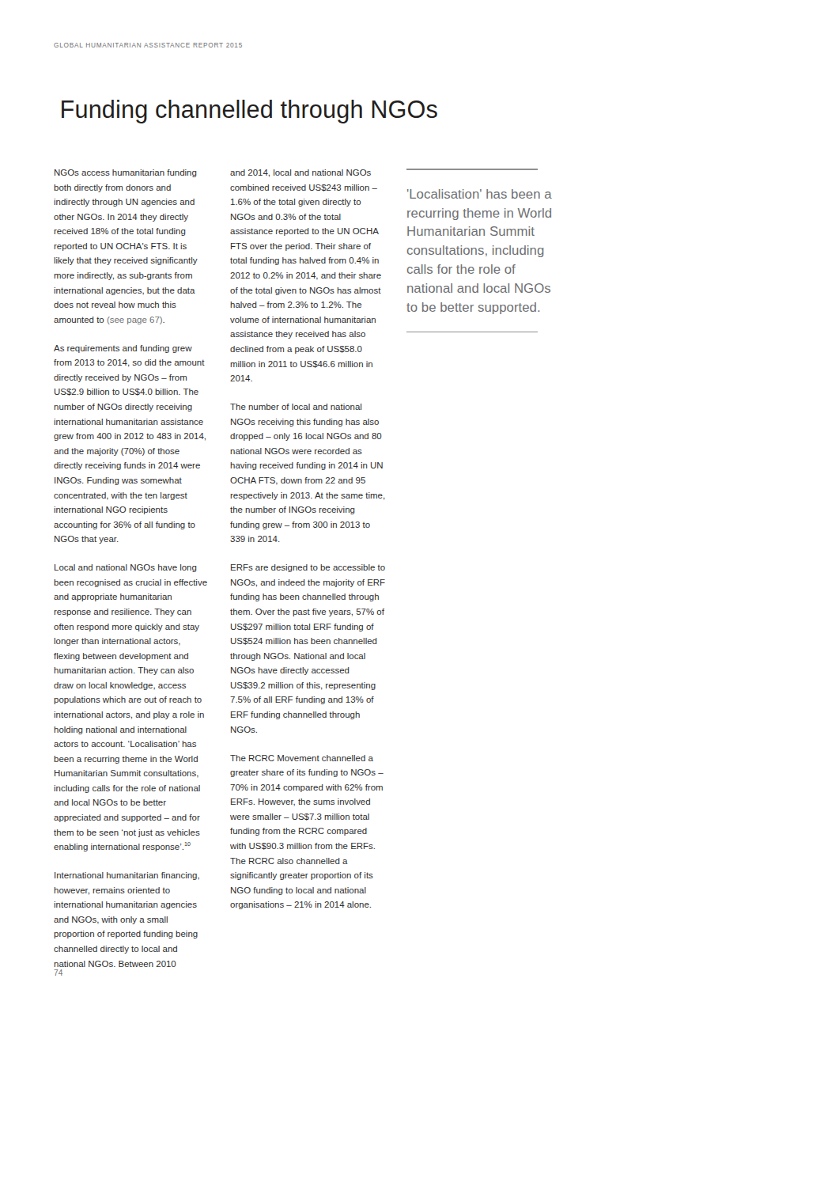GLOBAL HUMANITARIAN ASSISTANCE REPORT 2015
Funding channelled through NGOs
NGOs access humanitarian funding both directly from donors and indirectly through UN agencies and other NGOs. In 2014 they directly received 18% of the total funding reported to UN OCHA's FTS. It is likely that they received significantly more indirectly, as sub-grants from international agencies, but the data does not reveal how much this amounted to (see page 67).
As requirements and funding grew from 2013 to 2014, so did the amount directly received by NGOs – from US$2.9 billion to US$4.0 billion. The number of NGOs directly receiving international humanitarian assistance grew from 400 in 2012 to 483 in 2014, and the majority (70%) of those directly receiving funds in 2014 were INGOs. Funding was somewhat concentrated, with the ten largest international NGO recipients accounting for 36% of all funding to NGOs that year.
Local and national NGOs have long been recognised as crucial in effective and appropriate humanitarian response and resilience. They can often respond more quickly and stay longer than international actors, flexing between development and humanitarian action. They can also draw on local knowledge, access populations which are out of reach to international actors, and play a role in holding national and international actors to account. ‘Localisation’ has been a recurring theme in the World Humanitarian Summit consultations, including calls for the role of national and local NGOs to be better appreciated and supported – and for them to be seen ‘not just as vehicles enabling international response’.10
International humanitarian financing, however, remains oriented to international humanitarian agencies and NGOs, with only a small proportion of reported funding being channelled directly to local and national NGOs. Between 2010
and 2014, local and national NGOs combined received US$243 million – 1.6% of the total given directly to NGOs and 0.3% of the total assistance reported to the UN OCHA FTS over the period. Their share of total funding has halved from 0.4% in 2012 to 0.2% in 2014, and their share of the total given to NGOs has almost halved – from 2.3% to 1.2%. The volume of international humanitarian assistance they received has also declined from a peak of US$58.0 million in 2011 to US$46.6 million in 2014.
The number of local and national NGOs receiving this funding has also dropped – only 16 local NGOs and 80 national NGOs were recorded as having received funding in 2014 in UN OCHA FTS, down from 22 and 95 respectively in 2013. At the same time, the number of INGOs receiving funding grew – from 300 in 2013 to 339 in 2014.
ERFs are designed to be accessible to NGOs, and indeed the majority of ERF funding has been channelled through them. Over the past five years, 57% of US$297 million total ERF funding of US$524 million has been channelled through NGOs. National and local NGOs have directly accessed US$39.2 million of this, representing 7.5% of all ERF funding and 13% of ERF funding channelled through NGOs.
The RCRC Movement channelled a greater share of its funding to NGOs – 70% in 2014 compared with 62% from ERFs. However, the sums involved were smaller – US$7.3 million total funding from the RCRC compared with US$90.3 million from the ERFs. The RCRC also channelled a significantly greater proportion of its NGO funding to local and national organisations – 21% in 2014 alone.
'Localisation' has been a recurring theme in World Humanitarian Summit consultations, including calls for the role of national and local NGOs to be better supported.
74